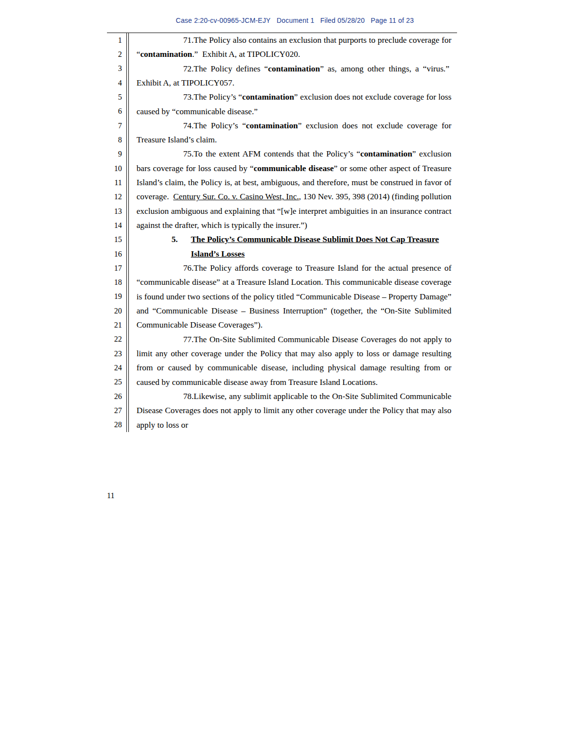Case 2:20-cv-00965-JCM-EJY Document 1 Filed 05/28/20 Page 11 of 23
1
2
3
4
5
6
7
8
9
10
11
12
13
14
15
16
17
18
19
20
21
22
23
24
25
26
27
28
71. The Policy also contains an exclusion that purports to preclude coverage for “contamination.” Exhibit A, at TIPOLICY020.
72. The Policy defines “contamination” as, among other things, a “virus.” Exhibit A, at TIPOLICY057.
73. The Policy’s “contamination” exclusion does not exclude coverage for loss caused by “communicable disease.”
74. The Policy’s “contamination” exclusion does not exclude coverage for Treasure Island’s claim.
75. To the extent AFM contends that the Policy’s “contamination” exclusion bars coverage for loss caused by “communicable disease” or some other aspect of Treasure Island’s claim, the Policy is, at best, ambiguous, and therefore, must be construed in favor of coverage. Century Sur. Co. v. Casino West, Inc., 130 Nev. 395, 398 (2014) (finding pollution exclusion ambiguous and explaining that “[w]e interpret ambiguities in an insurance contract against the drafter, which is typically the insurer.”)
5.
The Policy’s Communicable Disease Sublimit Does Not Cap Treasure Island’s Losses
76. The Policy affords coverage to Treasure Island for the actual presence of “communicable disease” at a Treasure Island Location. This communicable disease coverage is found under two sections of the policy titled “Communicable Disease – Property Damage” and “Communicable Disease – Business Interruption” (together, the “On-Site Sublimited Communicable Disease Coverages”).
77. The On-Site Sublimited Communicable Disease Coverages do not apply to limit any other coverage under the Policy that may also apply to loss or damage resulting from or caused by communicable disease, including physical damage resulting from or caused by communicable disease away from Treasure Island Locations.
78. Likewise, any sublimit applicable to the On-Site Sublimited Communicable Disease Coverages does not apply to limit any other coverage under the Policy that may also apply to loss or
11